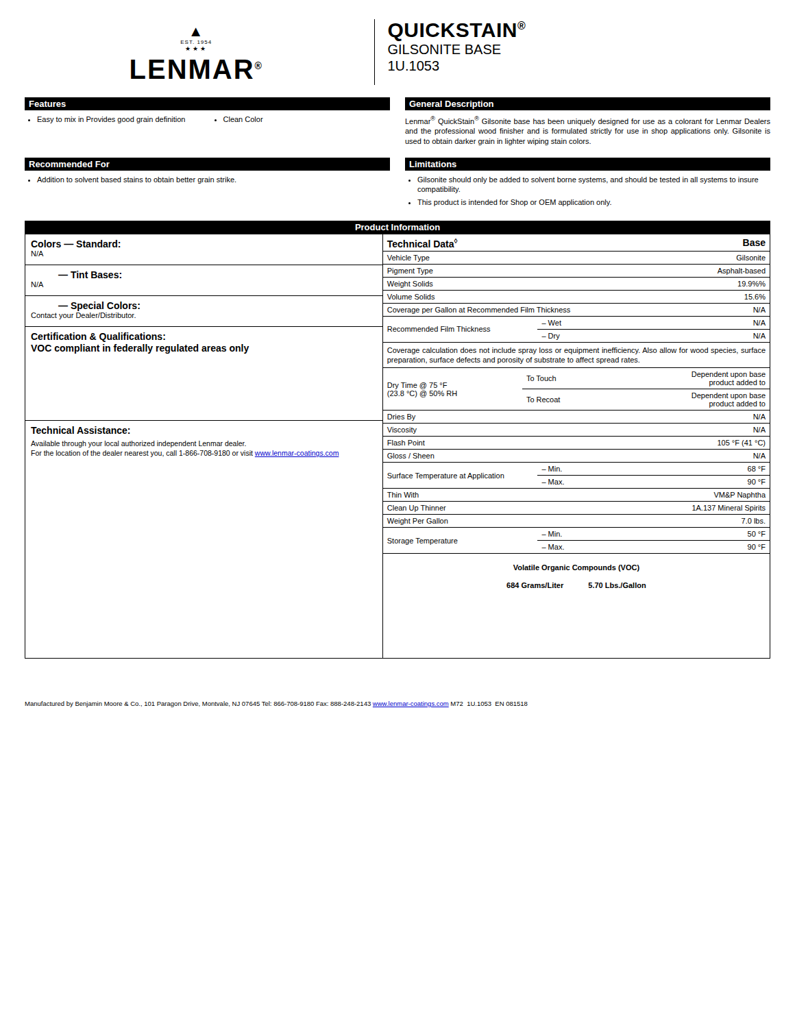▲
EST. 1954
★★★
LENMAR®
QUICKSTAIN®
GILSONITE BASE
1U.1053
Features
Easy to mix in Provides good grain definition
Clean Color
General Description
Lenmar® QuickStain® Gilsonite base has been uniquely designed for use as a colorant for Lenmar Dealers and the professional wood finisher and is formulated strictly for use in shop applications only. Gilsonite is used to obtain darker grain in lighter wiping stain colors.
Recommended For
Addition to solvent based stains to obtain better grain strike.
Limitations
Gilsonite should only be added to solvent borne systems, and should be tested in all systems to insure compatibility.
This product is intended for Shop or OEM application only.
Product Information
| Colors — Standard: N/A — Tint Bases: N/A — Special Colors: Contact your Dealer/Distributor. Certification & Qualifications: VOC compliant in federally regulated areas only Technical Assistance: Available through your local authorized independent Lenmar dealer. For the location of the dealer nearest you, call 1-866-708-9180 or visit www.lenmar-coatings.com | Technical Data ◊ Base / Vehicle Type / Gilsonite / / Pigment Type / Asphalt-based / / Weight Solids / 19.9%% / / Volume Solids / 15.6% / / Coverage per Gallon at Recommended Film Thickness / N/A / / Recommended Film Thickness / – Wet / N/A / / – Dry / N/A / Coverage calculation does not include spray loss or equipment inefficiency. Also allow for wood species, surface preparation, surface defects and porosity of substrate to affect spread rates. / Dry Time @ 75 °F (23.8 °C) @ 50% RH / To Touch / Dependent upon base product added to / / To Recoat / Dependent upon base product added to / / Dries By / N/A / / Viscosity / N/A / / Flash Point / 105 °F (41 °C) / / Gloss / Sheen / N/A / / Surface Temperature at Application / – Min. / 68 °F / / – Max. / 90 °F / / Thin With / VM&P Naphtha / / Clean Up Thinner / 1A.137 Mineral Spirits / / Weight Per Gallon / 7.0 lbs. / / Storage Temperature / – Min. / 50 °F / / – Max. / 90 °F / Volatile Organic Compounds (VOC) 684 Grams/Liter 5.70 Lbs./Gallon |
Manufactured by Benjamin Moore & Co., 101 Paragon Drive, Montvale, NJ 07645 Tel: 866-708-9180 Fax: 888-248-2143 www.lenmar-coatings.com M72 1U.1053 EN 081518